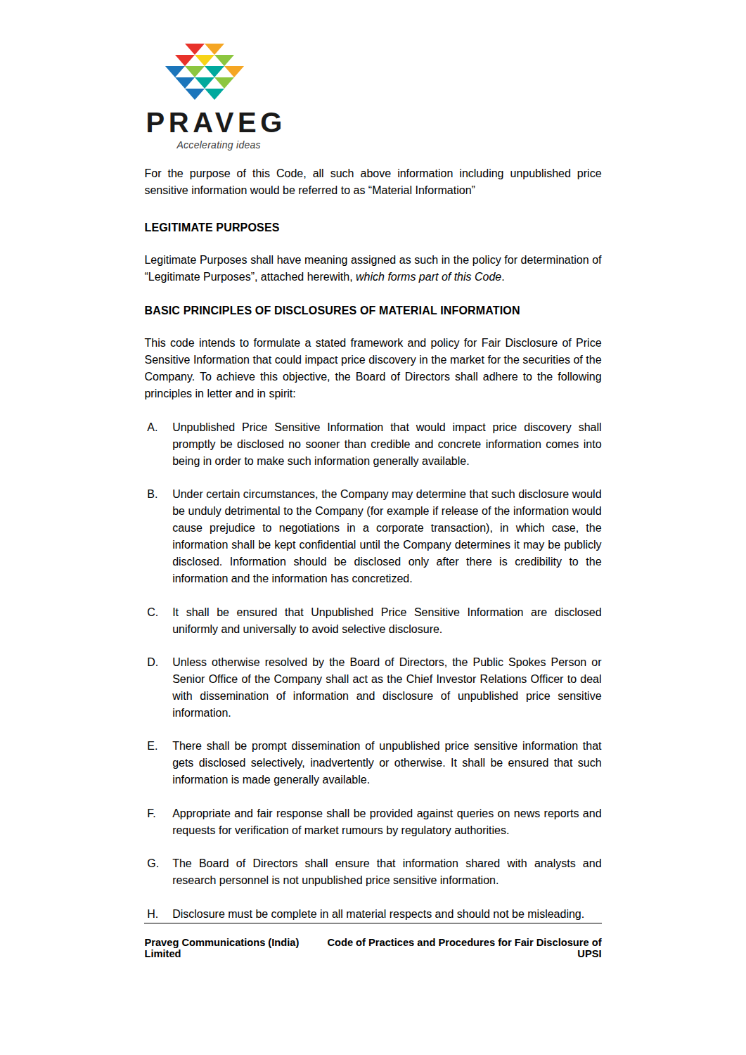PRAVEG
Accelerating ideas
For the purpose of this Code, all such above information including unpublished price sensitive information would be referred to as “Material Information”
Legitimate Purposes
Legitimate Purposes shall have meaning assigned as such in the policy for determination of “Legitimate Purposes”, attached herewith, which forms part of this Code.
Basic Principles of Disclosures of Material Information
This code intends to formulate a stated framework and policy for Fair Disclosure of Price Sensitive Information that could impact price discovery in the market for the securities of the Company. To achieve this objective, the Board of Directors shall adhere to the following principles in letter and in spirit:
Unpublished Price Sensitive Information that would impact price discovery shall promptly be disclosed no sooner than credible and concrete information comes into being in order to make such information generally available.
Under certain circumstances, the Company may determine that such disclosure would be unduly detrimental to the Company (for example if release of the information would cause prejudice to negotiations in a corporate transaction), in which case, the information shall be kept confidential until the Company determines it may be publicly disclosed. Information should be disclosed only after there is credibility to the information and the information has concretized.
It shall be ensured that Unpublished Price Sensitive Information are disclosed uniformly and universally to avoid selective disclosure.
Unless otherwise resolved by the Board of Directors, the Public Spokes Person or Senior Office of the Company shall act as the Chief Investor Relations Officer to deal with dissemination of information and disclosure of unpublished price sensitive information.
There shall be prompt dissemination of unpublished price sensitive information that gets disclosed selectively, inadvertently or otherwise. It shall be ensured that such information is made generally available.
Appropriate and fair response shall be provided against queries on news reports and requests for verification of market rumours by regulatory authorities.
The Board of Directors shall ensure that information shared with analysts and research personnel is not unpublished price sensitive information.
Disclosure must be complete in all material respects and should not be misleading.
Praveg Communications (India) Limited
Code of Practices and Procedures for Fair Disclosure of UPSI